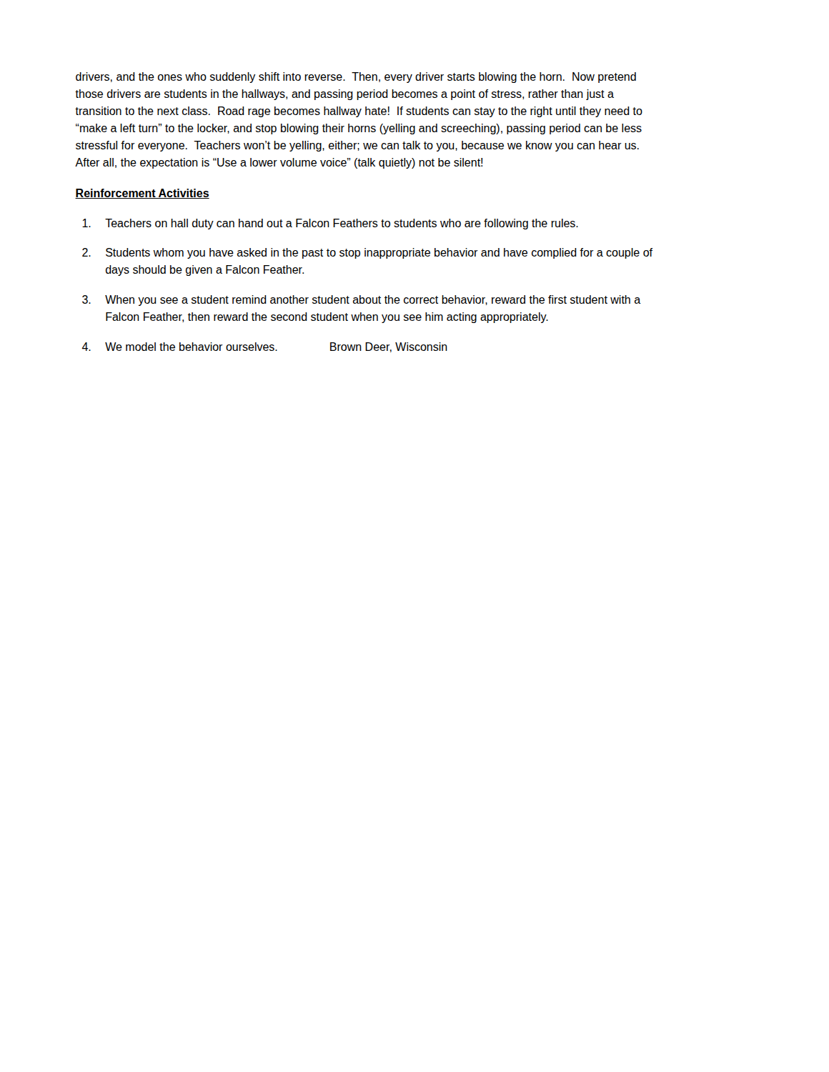drivers, and the ones who suddenly shift into reverse. Then, every driver starts blowing the horn. Now pretend those drivers are students in the hallways, and passing period becomes a point of stress, rather than just a transition to the next class. Road rage becomes hallway hate! If students can stay to the right until they need to “make a left turn” to the locker, and stop blowing their horns (yelling and screeching), passing period can be less stressful for everyone. Teachers won’t be yelling, either; we can talk to you, because we know you can hear us. After all, the expectation is “Use a lower volume voice” (talk quietly) not be silent!
Reinforcement Activities
Teachers on hall duty can hand out a Falcon Feathers to students who are following the rules.
Students whom you have asked in the past to stop inappropriate behavior and have complied for a couple of days should be given a Falcon Feather.
When you see a student remind another student about the correct behavior, reward the first student with a Falcon Feather, then reward the second student when you see him acting appropriately.
We model the behavior ourselves.Brown Deer, Wisconsin